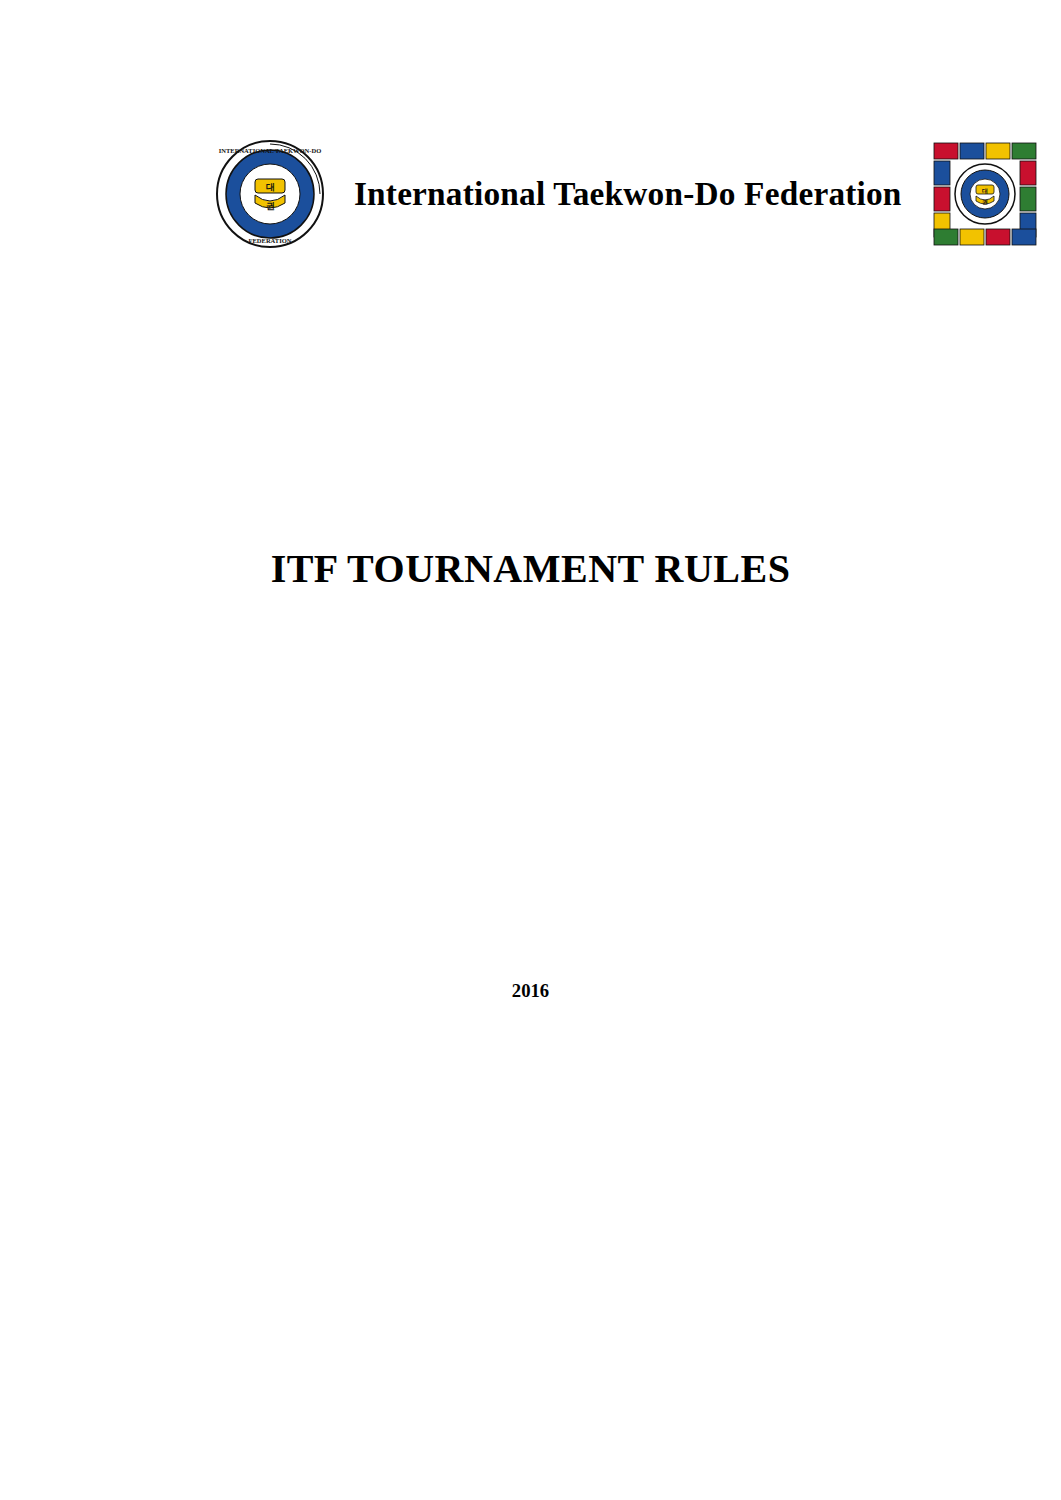INTERNATIONAL TAEKWON-DO FEDERATION 대 권
International Taekwon-Do Federation
대 권
ITF TOURNAMENT RULES
2016